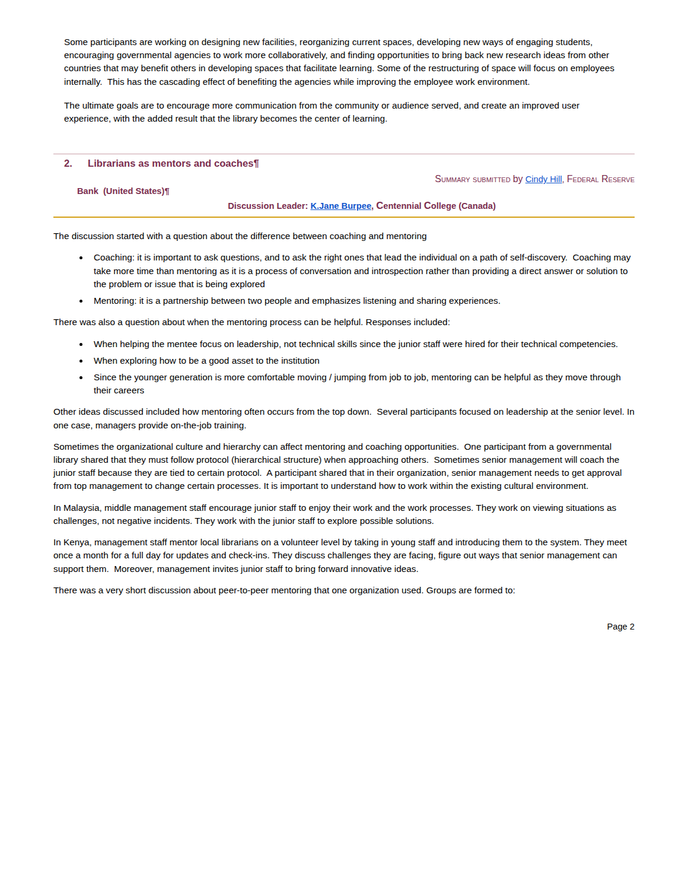Some participants are working on designing new facilities, reorganizing current spaces, developing new ways of engaging students, encouraging governmental agencies to work more collaboratively, and finding opportunities to bring back new research ideas from other countries that may benefit others in developing spaces that facilitate learning. Some of the restructuring of space will focus on employees internally. This has the cascading effect of benefiting the agencies while improving the employee work environment.
The ultimate goals are to encourage more communication from the community or audience served, and create an improved user experience, with the added result that the library becomes the center of learning.
2. Librarians as mentors and coaches¶
Summary submitted by Cindy Hill, Federal Reserve
Bank (United States)¶
Discussion Leader: K.Jane Burpee, Centennial College (Canada)
The discussion started with a question about the difference between coaching and mentoring
Coaching: it is important to ask questions, and to ask the right ones that lead the individual on a path of self-discovery. Coaching may take more time than mentoring as it is a process of conversation and introspection rather than providing a direct answer or solution to the problem or issue that is being explored
Mentoring: it is a partnership between two people and emphasizes listening and sharing experiences.
There was also a question about when the mentoring process can be helpful. Responses included:
When helping the mentee focus on leadership, not technical skills since the junior staff were hired for their technical competencies.
When exploring how to be a good asset to the institution
Since the younger generation is more comfortable moving / jumping from job to job, mentoring can be helpful as they move through their careers
Other ideas discussed included how mentoring often occurs from the top down. Several participants focused on leadership at the senior level. In one case, managers provide on-the-job training.
Sometimes the organizational culture and hierarchy can affect mentoring and coaching opportunities. One participant from a governmental library shared that they must follow protocol (hierarchical structure) when approaching others. Sometimes senior management will coach the junior staff because they are tied to certain protocol. A participant shared that in their organization, senior management needs to get approval from top management to change certain processes. It is important to understand how to work within the existing cultural environment.
In Malaysia, middle management staff encourage junior staff to enjoy their work and the work processes. They work on viewing situations as challenges, not negative incidents. They work with the junior staff to explore possible solutions.
In Kenya, management staff mentor local librarians on a volunteer level by taking in young staff and introducing them to the system. They meet once a month for a full day for updates and check-ins. They discuss challenges they are facing, figure out ways that senior management can support them. Moreover, management invites junior staff to bring forward innovative ideas.
There was a very short discussion about peer-to-peer mentoring that one organization used. Groups are formed to:
Page 2